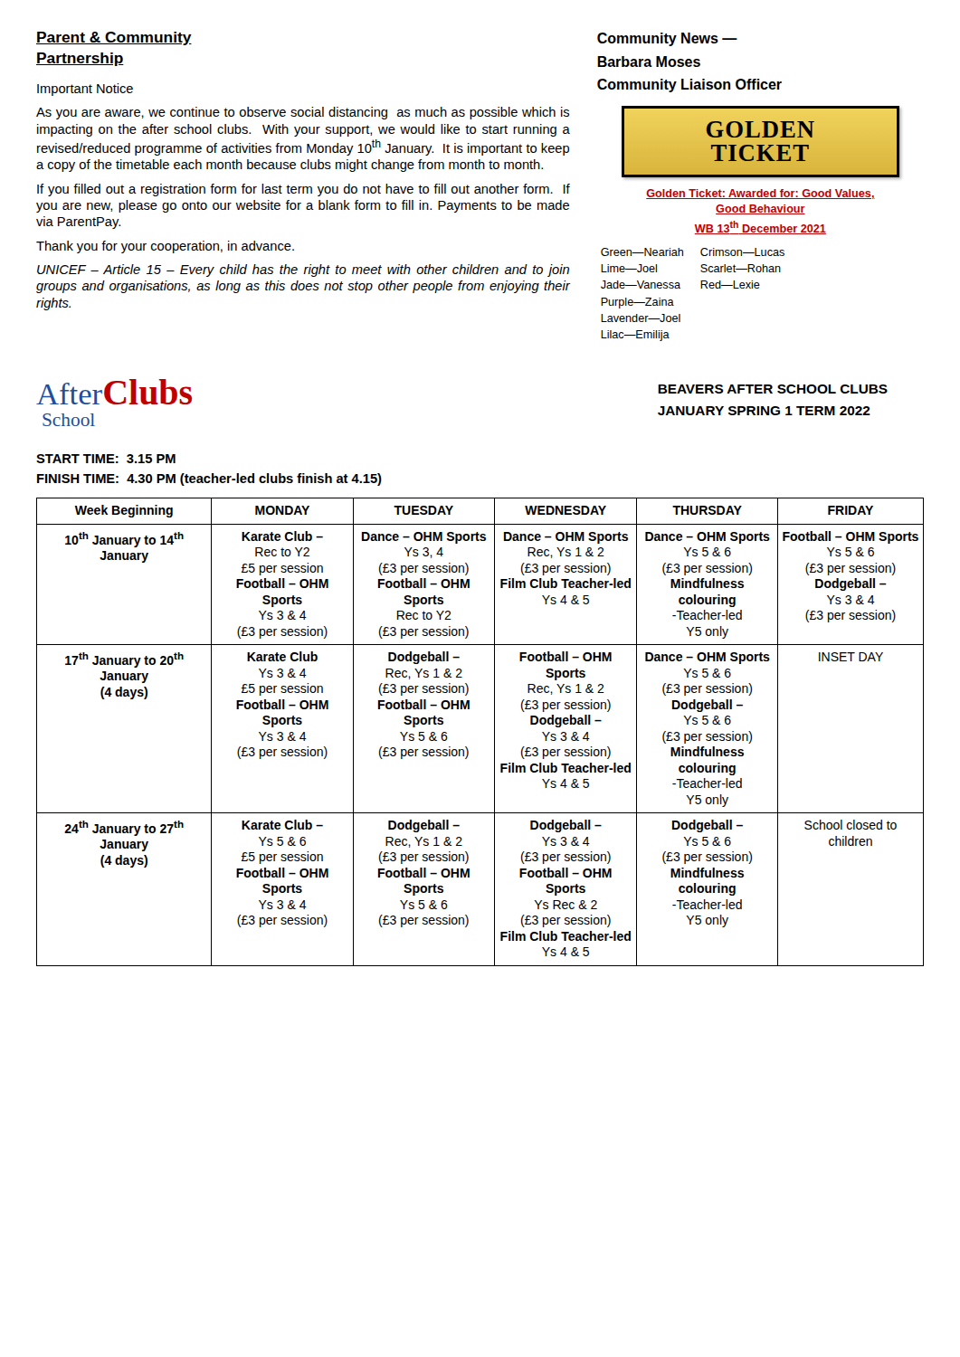Parent & Community
Partnership
Important Notice
As you are aware, we continue to observe social distancing as much as possible which is impacting on the after school clubs. With your support, we would like to start running a revised/reduced programme of activities from Monday 10th January. It is important to keep a copy of the timetable each month because clubs might change from month to month.
If you filled out a registration form for last term you do not have to fill out another form. If you are new, please go onto our website for a blank form to fill in. Payments to be made via ParentPay.
Thank you for your cooperation, in advance.
UNICEF – Article 15 – Every child has the right to meet with other children and to join groups and organisations, as long as this does not stop other people from enjoying their rights.
Community News —
Barbara Moses
Community Liaison Officer
GOLDEN
TICKET
Golden Ticket: Awarded for: Good Values,
Good Behaviour
WB 13th December 2021
Green—Neariah
Lime—Joel
Jade—Vanessa
Purple—Zaina
Lavender—Joel
Lilac—Emilija
Crimson—Lucas
Scarlet—Rohan
Red—Lexie
After Clubs School
BEAVERS AFTER SCHOOL CLUBS
JANUARY SPRING 1 TERM 2022
START TIME: 3.15 PM
FINISH TIME: 4.30 PM (teacher-led clubs finish at 4.15)
| Week Beginning | MONDAY | TUESDAY | WEDNESDAY | THURSDAY | FRIDAY |
| --- | --- | --- | --- | --- | --- |
| 10 th January to 14 th January | Karate Club – Rec to Y2 £5 per session Football – OHM Sports Ys 3 & 4 (£3 per session) | Dance – OHM Sports Ys 3, 4 (£3 per session) Football – OHM Sports Rec to Y2 (£3 per session) | Dance – OHM Sports Rec, Ys 1 & 2 (£3 per session) Film Club Teacher-led Ys 4 & 5 | Dance – OHM Sports Ys 5 & 6 (£3 per session) Mindfulness colouring -Teacher-led Y5 only | Football – OHM Sports Ys 5 & 6 (£3 per session) Dodgeball – Ys 3 & 4 (£3 per session) |
| 17 th January to 20 th January (4 days) | Karate Club Ys 3 & 4 £5 per session Football – OHM Sports Ys 3 & 4 (£3 per session) | Dodgeball – Rec, Ys 1 & 2 (£3 per session) Football – OHM Sports Ys 5 & 6 (£3 per session) | Football – OHM Sports Rec, Ys 1 & 2 (£3 per session) Dodgeball – Ys 3 & 4 (£3 per session) Film Club Teacher-led Ys 4 & 5 | Dance – OHM Sports Ys 5 & 6 (£3 per session) Dodgeball – Ys 5 & 6 (£3 per session) Mindfulness colouring -Teacher-led Y5 only | INSET DAY |
| 24 th January to 27 th January (4 days) | Karate Club – Ys 5 & 6 £5 per session Football – OHM Sports Ys 3 & 4 (£3 per session) | Dodgeball – Rec, Ys 1 & 2 (£3 per session) Football – OHM Sports Ys 5 & 6 (£3 per session) | Dodgeball – Ys 3 & 4 (£3 per session) Football – OHM Sports Ys Rec & 2 (£3 per session) Film Club Teacher-led Ys 4 & 5 | Dodgeball – Ys 5 & 6 (£3 per session) Mindfulness colouring -Teacher-led Y5 only | School closed to children |